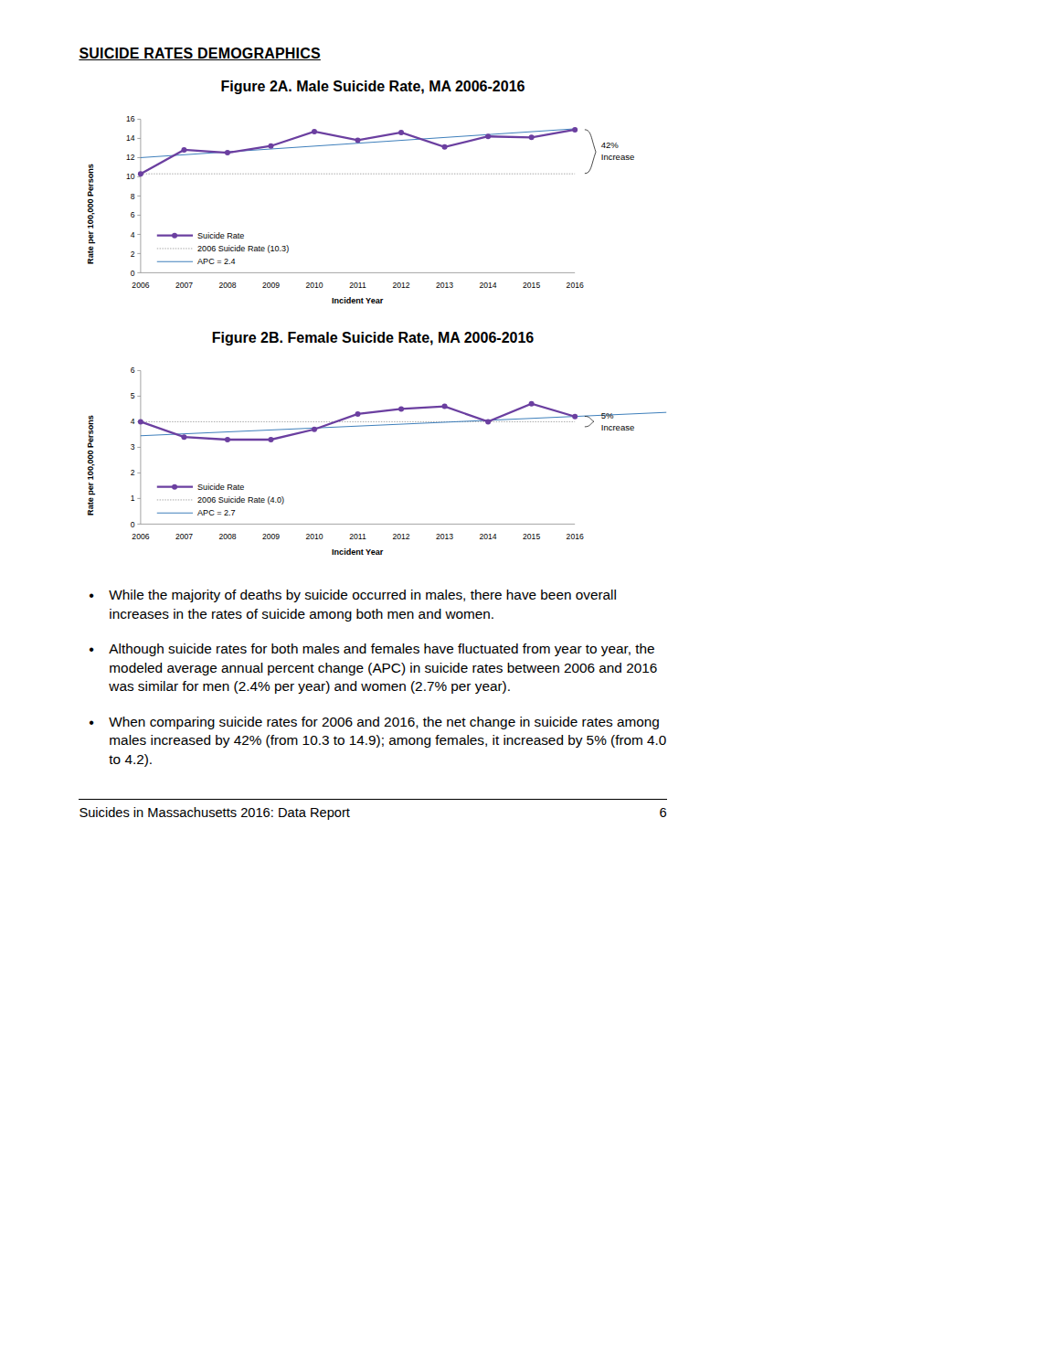SUICIDE RATES DEMOGRAPHICS
Figure 2A. Male Suicide Rate, MA 2006-2016
Rate per 100,000 Persons 16 14 12 10 8 6 4 2 0 Suicide Rate 2006 Suicide Rate (10.3) APC = 2.4 2006 2007 2008 2009 2010 2011 2012 2013 2014 2015 2016 Incident Year 42% Increase
Figure 2B. Female Suicide Rate, MA 2006-2016
Rate per 100,000 Persons 6 5 4 3 2 1 0 Suicide Rate 2006 Suicide Rate (4.0) APC = 2.7 2006 2007 2008 2009 2010 2011 2012 2013 2014 2015 2016 Incident Year 5% Increase
While the majority of deaths by suicide occurred in males, there have been overall increases in the rates of suicide among both men and women.
Although suicide rates for both males and females have fluctuated from year to year, the modeled average annual percent change (APC) in suicide rates between 2006 and 2016 was similar for men (2.4% per year) and women (2.7% per year).
When comparing suicide rates for 2006 and 2016, the net change in suicide rates among males increased by 42% (from 10.3 to 14.9); among females, it increased by 5% (from 4.0 to 4.2).
Suicides in Massachusetts 2016: Data Report 6